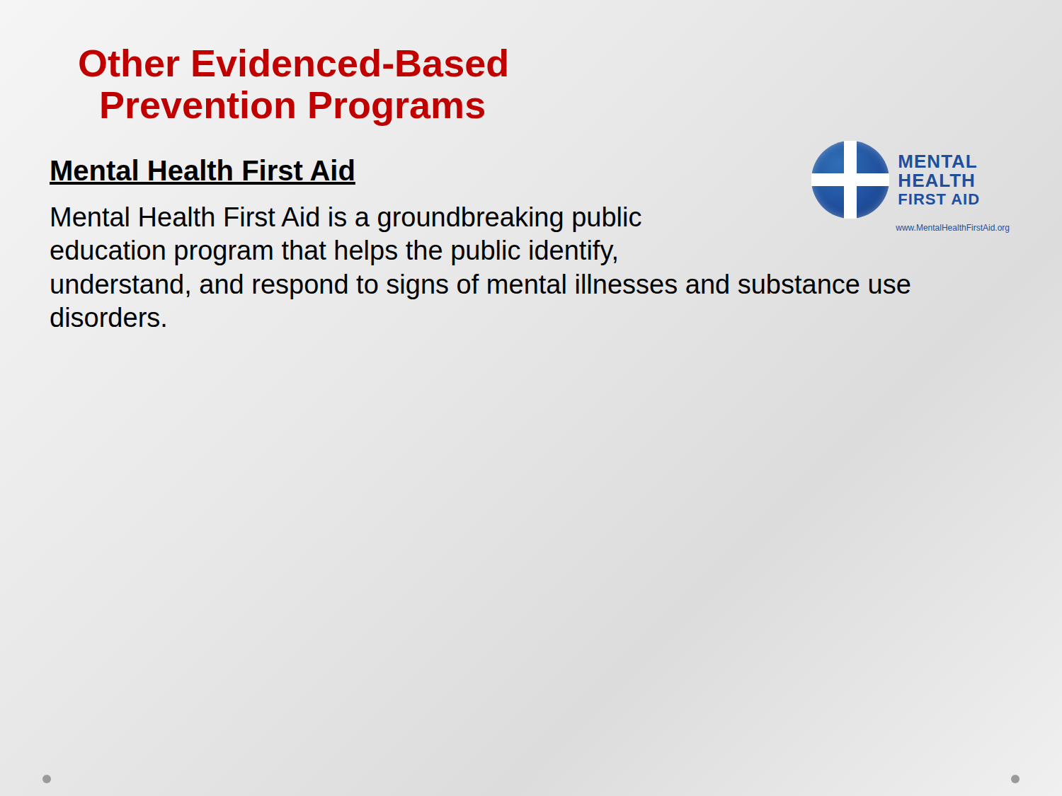Other Evidenced-BasedPrevention Programs
USA
MENTAL HEALTH FIRST AID
www.MentalHealthFirstAid.org
Mental Health First Aid
Mental Health First Aid is a groundbreaking public education program that helps the public identify, understand, and respond to signs of mental illnesses and substance use disorders.